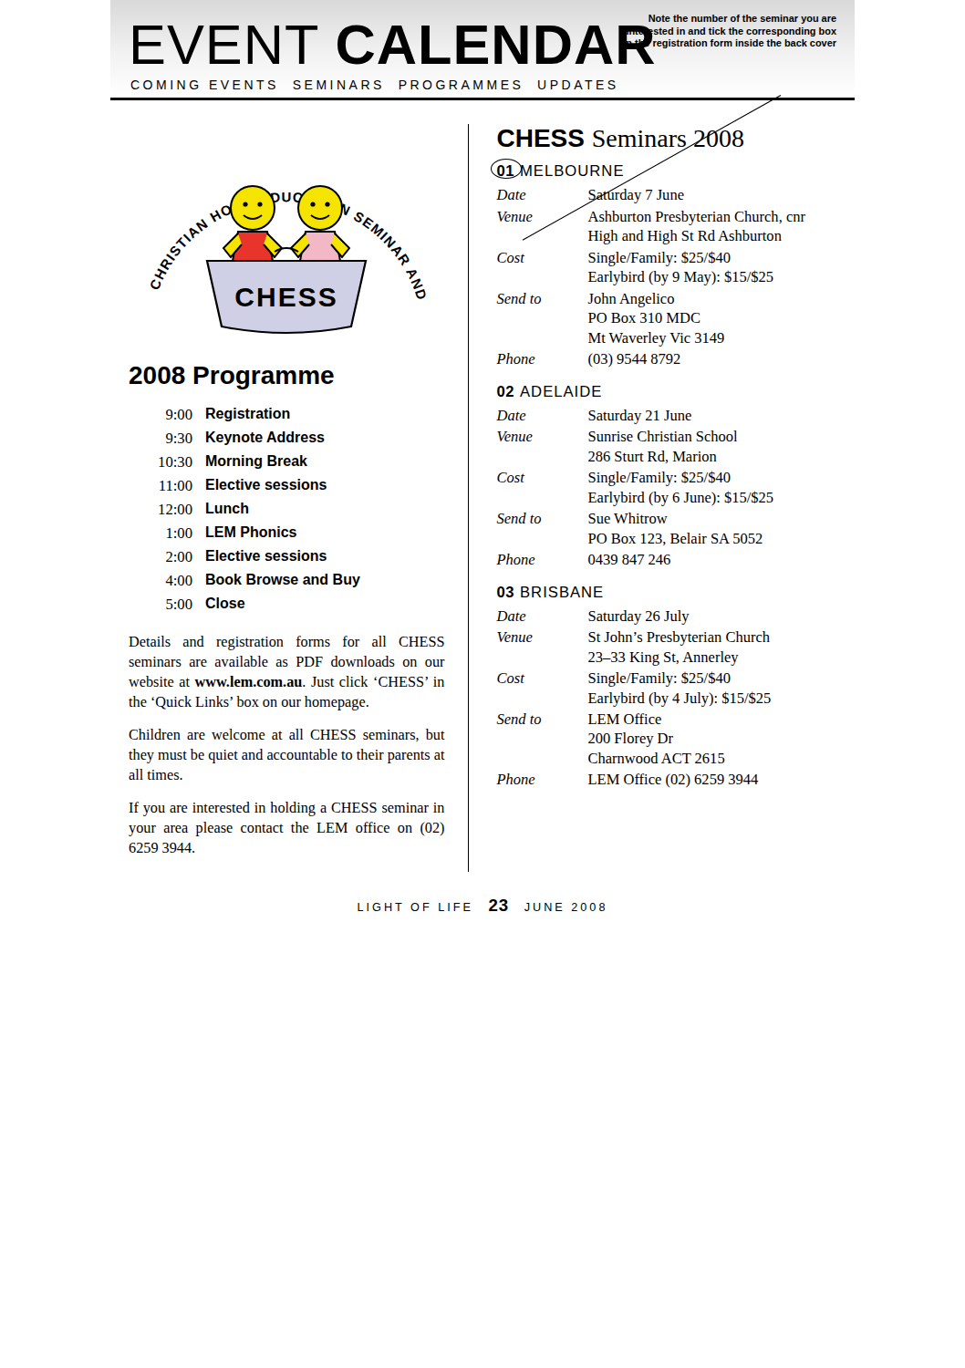EVENT CALENDAR
Coming Events Seminars Programmes Updates
Note the number of the seminar you are interested in and tick the corresponding box on the registration form inside the back cover
CHRISTIAN HOME EDUCATION SEMINAR AND SHOW CHESS
2008 Programme
| 9:00 | Registration |
| 9:30 | Keynote Address |
| 10:30 | Morning Break |
| 11:00 | Elective sessions |
| 12:00 | Lunch |
| 1:00 | LEM Phonics |
| 2:00 | Elective sessions |
| 4:00 | Book Browse and Buy |
| 5:00 | Close |
Details and registration forms for all CHESS seminars are available as PDF downloads on our website at www.lem.com.au. Just click ‘CHESS’ in the ‘Quick Links’ box on our homepage.
Children are welcome at all CHESS seminars, but they must be quiet and accountable to their parents at all times.
If you are interested in holding a CHESS seminar in your area please contact the LEM office on (02) 6259 3944.
CHESS Seminars 2008
01 MELBOURNE
| Date | Saturday 7 June |
| Venue | Ashburton Presbyterian Church, cnr High and High St Rd Ashburton |
| Cost | Single/Family: $25/$40 Earlybird (by 9 May): $15/$25 |
| Send to | John Angelico PO Box 310 MDC Mt Waverley Vic 3149 |
| Phone | (03) 9544 8792 |
02 ADELAIDE
| Date | Saturday 21 June |
| Venue | Sunrise Christian School 286 Sturt Rd, Marion |
| Cost | Single/Family: $25/$40 Earlybird (by 6 June): $15/$25 |
| Send to | Sue Whitrow PO Box 123, Belair SA 5052 |
| Phone | 0439 847 246 |
03 BRISBANE
| Date | Saturday 26 July |
| Venue | St John’s Presbyterian Church 23–33 King St, Annerley |
| Cost | Single/Family: $25/$40 Earlybird (by 4 July): $15/$25 |
| Send to | LEM Office 200 Florey Dr Charnwood ACT 2615 |
| Phone | LEM Office (02) 6259 3944 |
LIGHT OF LIFE 23 JUNE 2008